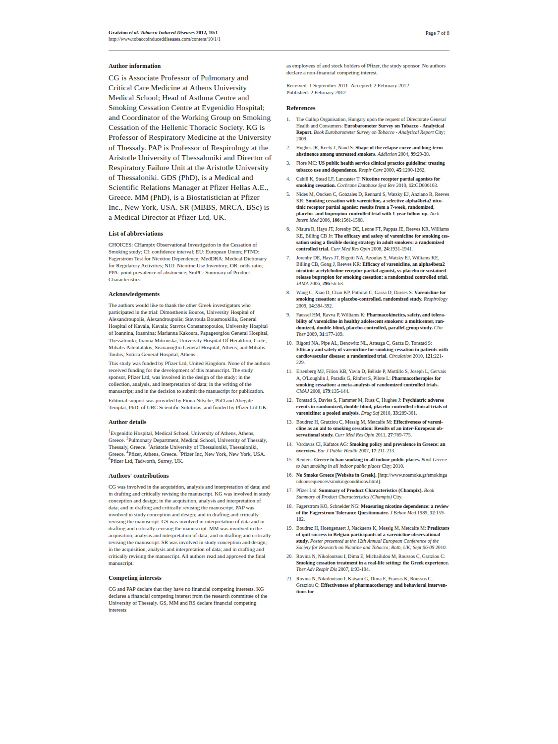Gratziou et al. Tobacco Induced Diseases 2012, 10:1
http://www.tobaccoinduceddiseases.com/content/10/1/1
Page 7 of 8
Author information
CG is Associate Professor of Pulmonary and Critical Care Medicine at Athens University Medical School; Head of Asthma Centre and Smoking Cessation Centre at Evgenidio Hospital; and Coordinator of the Working Group on Smoking Cessation of the Hellenic Thoracic Society. KG is Professor of Respiratory Medicine at the University of Thessaly. PAP is Professor of Respirology at the Aristotle University of Thessaloniki and Director of Respiratory Failure Unit at the Aristotle University of Thessaloniki. GDS (PhD), is a Medical and Scientific Relations Manager at Pfizer Hellas A.E., Greece. MM (PhD), is a Biostatistician at Pfizer Inc., New York, USA. SR (MBBS, MRCA, BSc) is a Medical Director at Pfizer Ltd, UK.
List of abbreviations
CHOICES: CHampix Observational Investigation in the Cessation of Smoking study; CI: confidence interval; EU: European Union; FTND: Fagerström Test for Nicotine Dependence; MedDRA: Medical Dictionary for Regulatory Activities; NUI: Nicotine Use Inventory; OR: odds ratio; PPA: point prevalence of abstinence; SmPC: Summary of Product Characteristics.
Acknowledgements
The authors would like to thank the other Greek investigators who participated in the trial: Dimosthenis Bouros, University Hospital of Alexandroupolis, Alexandroupolis; Stavroula Bousmoukilia, General Hospital of Kavala, Kavala; Stavros Constantopoulos, University Hospital of Ioannina, Ioannina; Marianna Kakoura, Papageorgiou General Hospital, Thessaloniki; Ioanna Mitrouska, University Hospital Of Heraklion, Crete; Mihalis Patentalakis, Sismanoglio General Hospital, Athens; and Mihalis Toubis, Sotiria General Hospital, Athens.
This study was funded by Pfizer Ltd, United Kingdom. None of the authors received funding for the development of this manuscript. The study sponsor, Pfizer Ltd, was involved in the design of the study; in the collection, analysis, and interpretation of data; in the writing of the manuscript; and in the decision to submit the manuscript for publication.
Editorial support was provided by Fiona Nitsche, PhD and Abegale Templar, PhD, of UBC Scientific Solutions, and funded by Pfizer Ltd UK.
Author details
1Evgenidio Hospital, Medical School, University of Athens, Athens, Greece. 2Pulmonary Department, Medical School, University of Thessaly, Thessaly, Greece. 3Aristotle University of Thessaloniki, Thessaloniki, Greece. 4Pfizer, Athens, Greece. 5Pfizer Inc, New York, New York, USA. 6Pfizer Ltd, Tadworth, Surrey, UK.
Authors' contributions
CG was involved in the acquisition, analysis and interpretation of data; and in drafting and critically revising the manuscript. KG was involved in study conception and design; in the acquisition, analysis and interpretation of data; and in drafting and critically revising the manuscript. PAP was involved in study conception and design; and in drafting and critically revising the manuscript. GS was involved in interpretation of data and in drafting and critically revising the manuscript. MM was involved in the acquisition, analysis and interpretation of data; and in drafting and critically revising the manuscript. SR was involved in study conception and design; in the acquisition, analysis and interpretation of data; and in drafting and critically revising the manuscript. All authors read and approved the final manuscript.
Competing interests
CG and PAP declare that they have no financial competing interests. KG declares a financial competing interest from the research committee of the University of Thessaly. GS, MM and RS declare financial competing interests
as employees of and stock holders of Pfizer, the study sponsor. No authors declare a non-financial competing interest.
Received: 1 September 2011 Accepted: 2 February 2012 Published: 2 February 2012
References
The Gallup Organisation, Hungary upon the request of Directorate General Health and Consumers: Eurobarometer Survey on Tobacco - Analytical Report. Book Eurobarometer Survey on Tobacco - Analytical Report City; 2009.
Hughes JR, Keely J, Naud S: Shape of the relapse curve and long-term abstinence among untreated smokers. Addiction 2004, 99:29-38.
Fiore MC: US public health service clinical practice guideline: treating tobacco use and dependence. Respir Care 2000, 45:1200-1262.
Cahill K, Stead LF, Lancaster T: Nicotine receptor partial agonists for smoking cessation. Cochrane Database Syst Rev 2010, 12:CD006103.
Nides M, Oncken C, Gonzales D, Rennard S, Watsky EJ, Anziano R, Reeves KR: Smoking cessation with varenicline, a selective alpha4beta2 nicotinic receptor partial agonist: results from a 7-week, randomized, placebo- and bupropion-controlled trial with 1-year follow-up. Arch Intern Med 2006, 166:1561-1568.
Niaura R, Hays JT, Jorenby DE, Leone FT, Pappas JE, Reeves KR, Williams KE, Billing CB Jr: The efficacy and safety of varenicline for smoking cessation using a flexible dosing strategy in adult smokers: a randomized controlled trial. Curr Med Res Opin 2008, 24:1931-1941.
Jorenby DE, Hays JT, Rigotti NA, Azoulay S, Watsky EJ, Williams KE, Billing CB, Gong J, Reeves KR: Efficacy of varenicline, an alpha4beta2 nicotinic acetylcholine receptor partial agonist, vs placebo or sustained-release bupropion for smoking cessation: a randomized controlled trial. JAMA 2006, 296:56-63.
Wang C, Xiao D, Chan KP, Pothirat C, Garza D, Davies S: Varenicline for smoking cessation: a placebo-controlled, randomized study. Respirology 2009, 14:384-392.
Faessel HM, Ravva P, Williams K: Pharmacokinetics, safety, and tolerability of varenicline in healthy adolescent smokers: a multicenter, randomized, double-blind, placebo-controlled, parallel-group study. Clin Ther 2009, 31:177-189.
Rigotti NA, Pipe AL, Benowitz NL, Arteaga C, Garza D, Tonstad S: Efficacy and safety of varenicline for smoking cessation in patients with cardiovascular disease: a randomized trial. Circulation 2010, 121:221-229.
Eisenberg MJ, Filion KB, Yavin D, Bélisle P, Mottillo S, Joseph L, Gervais A, O'Loughlin J, Paradis G, Rinfret S, Pilote L: Pharmacotherapies for smoking cessation: a meta-analysis of randomized controlled trials. CMAJ 2008, 179:135-144.
Tonstad S, Davies S, Flammer M, Russ C, Hughes J: Psychiatric adverse events in randomized, double-blind, placebo-controlled clinical trials of varenicline: a pooled analysis. Drug Saf 2010, 33:289-301.
Boudrez H, Gratziou C, Messig M, Metcalfe M: Effectiveness of varenicline as an aid to smoking cessation: Results of an inter-European observational study. Curr Med Res Opin 2011, 27:769-775.
Vardavas CI, Kafatos AG: Smoking policy and prevalence in Greece: an overview. Eur J Public Health 2007, 17:211-213.
Reuters: Greece to ban smoking in all indoor public places. Book Greece to ban smoking in all indoor public places City; 2010.
No Smoke Greece [Website in Greek]. [http://www.nosmoke.gr/smokingandconsequences/smokingconditions.html].
Pfizer Ltd: Summary of Product Characteristics (Champix). Book Summary of Product Characteristics (Champix) City.
Fagerstrom KO, Schneider NG: Measuring nicotine dependence: a review of the Fagerstrom Tolerance Questionnaire. J Behav Med 1989, 12:159-182.
Boudrez H, Hoengenaert J, Nackaerts K, Messig M, Metcalfe M: Predictors of quit success in Belgian participants of a varenicline observational study. Poster presented at the 12th Annual European Conference of the Society for Research on Nicotine and Tobacco; Bath, UK; Sept 06-09 2010.
Rovina N, Nikoloutsou I, Dima E, Michailidou M, Roussos C, Gratziou C: Smoking cessation treatment in a real-life setting: the Greek experience. Ther Adv Respir Dis 2007, 1:93-104.
Rovina N, Nikoloutsou I, Katsani G, Dima E, Fransis K, Roussos C, Gratziou C: Effectiveness of pharmacotherapy and behavioral interventions for